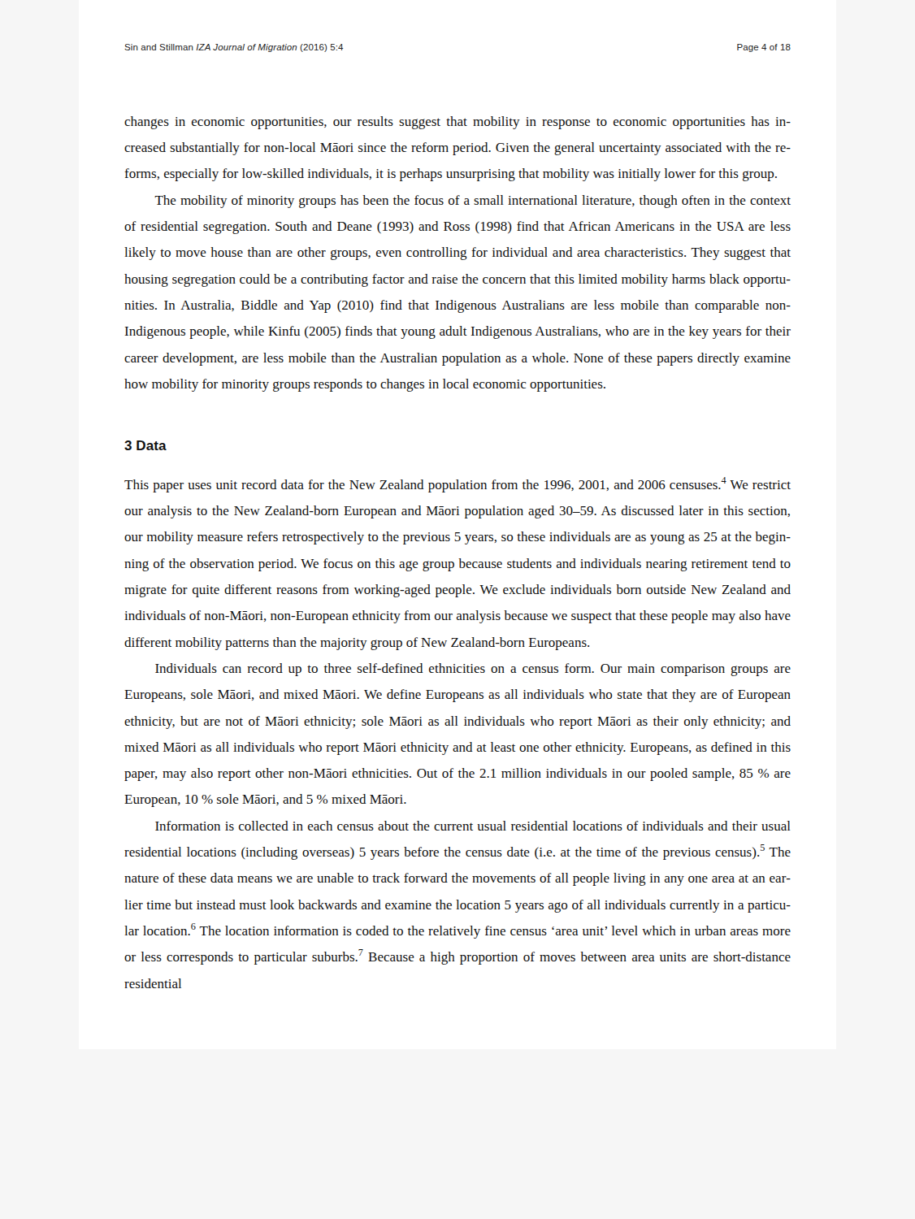Sin and Stillman IZA Journal of Migration (2016) 5:4 Page 4 of 18
changes in economic opportunities, our results suggest that mobility in response to economic opportunities has increased substantially for non-local Māori since the reform period. Given the general uncertainty associated with the reforms, especially for low-skilled individuals, it is perhaps unsurprising that mobility was initially lower for this group.
The mobility of minority groups has been the focus of a small international literature, though often in the context of residential segregation. South and Deane (1993) and Ross (1998) find that African Americans in the USA are less likely to move house than are other groups, even controlling for individual and area characteristics. They suggest that housing segregation could be a contributing factor and raise the concern that this limited mobility harms black opportunities. In Australia, Biddle and Yap (2010) find that Indigenous Australians are less mobile than comparable non-Indigenous people, while Kinfu (2005) finds that young adult Indigenous Australians, who are in the key years for their career development, are less mobile than the Australian population as a whole. None of these papers directly examine how mobility for minority groups responds to changes in local economic opportunities.
3 Data
This paper uses unit record data for the New Zealand population from the 1996, 2001, and 2006 censuses.4 We restrict our analysis to the New Zealand-born European and Māori population aged 30–59. As discussed later in this section, our mobility measure refers retrospectively to the previous 5 years, so these individuals are as young as 25 at the beginning of the observation period. We focus on this age group because students and individuals nearing retirement tend to migrate for quite different reasons from working-aged people. We exclude individuals born outside New Zealand and individuals of non-Māori, non-European ethnicity from our analysis because we suspect that these people may also have different mobility patterns than the majority group of New Zealand-born Europeans.
Individuals can record up to three self-defined ethnicities on a census form. Our main comparison groups are Europeans, sole Māori, and mixed Māori. We define Europeans as all individuals who state that they are of European ethnicity, but are not of Māori ethnicity; sole Māori as all individuals who report Māori as their only ethnicity; and mixed Māori as all individuals who report Māori ethnicity and at least one other ethnicity. Europeans, as defined in this paper, may also report other non-Māori ethnicities. Out of the 2.1 million individuals in our pooled sample, 85 % are European, 10 % sole Māori, and 5 % mixed Māori.
Information is collected in each census about the current usual residential locations of individuals and their usual residential locations (including overseas) 5 years before the census date (i.e. at the time of the previous census).5 The nature of these data means we are unable to track forward the movements of all people living in any one area at an earlier time but instead must look backwards and examine the location 5 years ago of all individuals currently in a particular location.6 The location information is coded to the relatively fine census ‘area unit’ level which in urban areas more or less corresponds to particular suburbs.7 Because a high proportion of moves between area units are short-distance residential